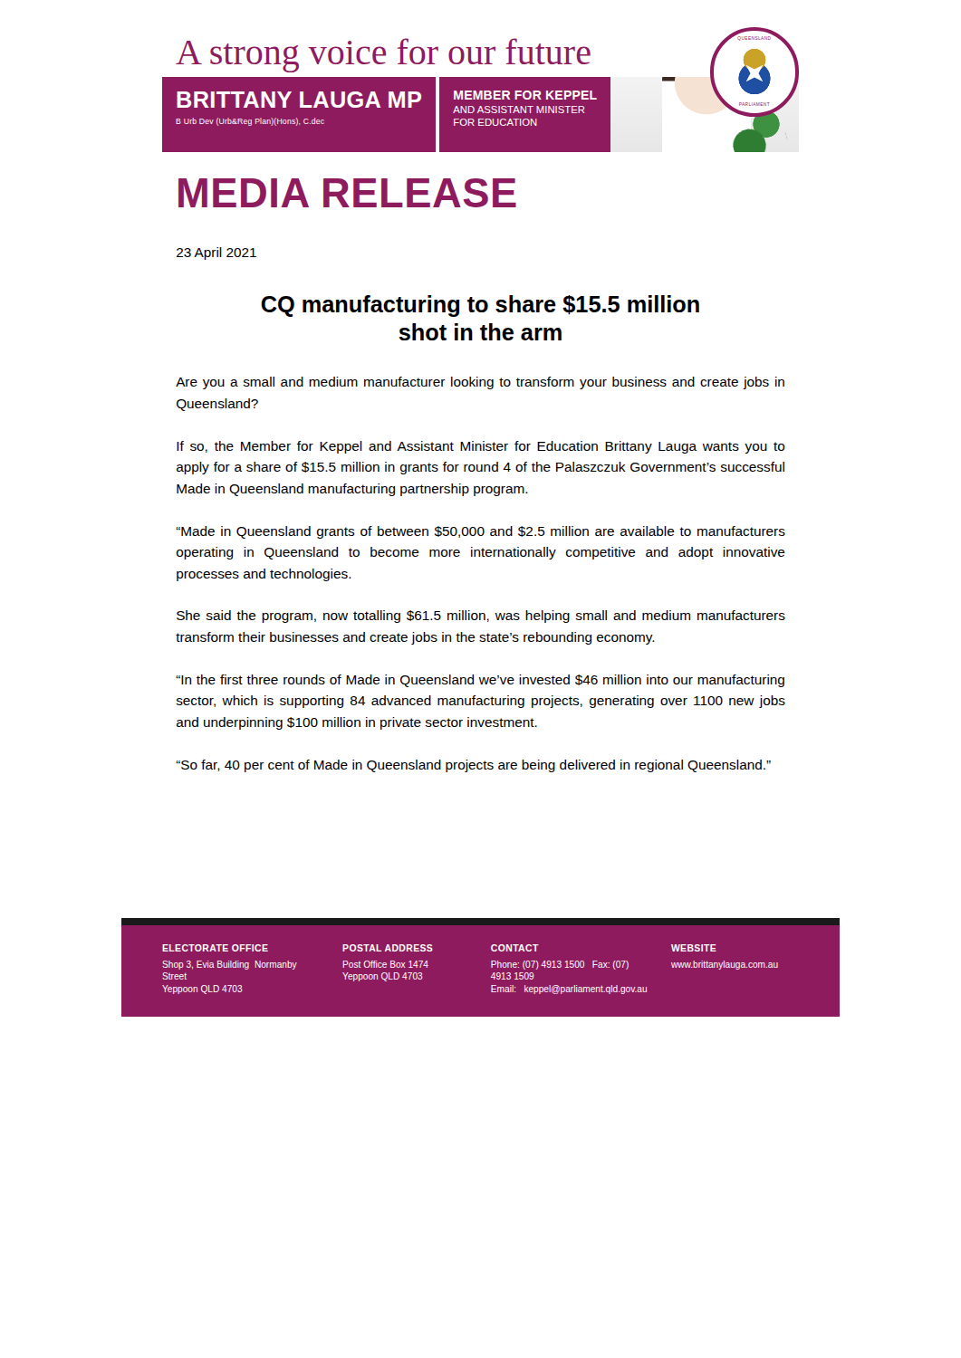A strong voice for our future
BRITTANY LAUGA MP
B Urb Dev (Urb&Reg Plan)(Hons), C.dec
MEMBER FOR KEPPEL
AND ASSISTANT MINISTER
FOR EDUCATION
QUEENSLAND PARLIAMENT
MEDIA RELEASE
23 April 2021
CQ manufacturing to share $15.5 million
shot in the arm
Are you a small and medium manufacturer looking to transform your business and create jobs in Queensland?
If so, the Member for Keppel and Assistant Minister for Education Brittany Lauga wants you to apply for a share of $15.5 million in grants for round 4 of the Palaszczuk Government’s successful Made in Queensland manufacturing partnership program.
“Made in Queensland grants of between $50,000 and $2.5 million are available to manufacturers operating in Queensland to become more internationally competitive and adopt innovative processes and technologies.
She said the program, now totalling $61.5 million, was helping small and medium manufacturers transform their businesses and create jobs in the state’s rebounding economy.
“In the first three rounds of Made in Queensland we’ve invested $46 million into our manufacturing sector, which is supporting 84 advanced manufacturing projects, generating over 1100 new jobs and underpinning $100 million in private sector investment.
“So far, 40 per cent of Made in Queensland projects are being delivered in regional Queensland.”
ELECTORATE OFFICE
Shop 3, Evia Building Normanby Street
Yeppoon QLD 4703
POSTAL ADDRESS
Post Office Box 1474
Yeppoon QLD 4703
CONTACT
Phone: (07) 4913 1500 Fax: (07) 4913 1509
Email: keppel@parliament.qld.gov.au
WEBSITE
www.brittanylauga.com.au